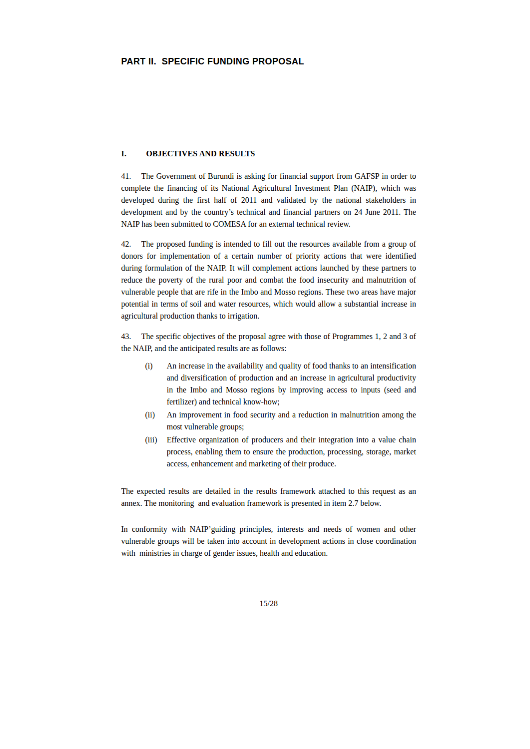PART II. SPECIFIC FUNDING PROPOSAL
I. OBJECTIVES AND RESULTS
41. The Government of Burundi is asking for financial support from GAFSP in order to complete the financing of its National Agricultural Investment Plan (NAIP), which was developed during the first half of 2011 and validated by the national stakeholders in development and by the country’s technical and financial partners on 24 June 2011. The NAIP has been submitted to COMESA for an external technical review.
42. The proposed funding is intended to fill out the resources available from a group of donors for implementation of a certain number of priority actions that were identified during formulation of the NAIP. It will complement actions launched by these partners to reduce the poverty of the rural poor and combat the food insecurity and malnutrition of vulnerable people that are rife in the Imbo and Mosso regions. These two areas have major potential in terms of soil and water resources, which would allow a substantial increase in agricultural production thanks to irrigation.
43. The specific objectives of the proposal agree with those of Programmes 1, 2 and 3 of the NAIP, and the anticipated results are as follows:
(i) An increase in the availability and quality of food thanks to an intensification and diversification of production and an increase in agricultural productivity in the Imbo and Mosso regions by improving access to inputs (seed and fertilizer) and technical know-how;
(ii) An improvement in food security and a reduction in malnutrition among the most vulnerable groups;
(iii) Effective organization of producers and their integration into a value chain process, enabling them to ensure the production, processing, storage, market access, enhancement and marketing of their produce.
The expected results are detailed in the results framework attached to this request as an annex. The monitoring and evaluation framework is presented in item 2.7 below.
In conformity with NAIP’guiding principles, interests and needs of women and other vulnerable groups will be taken into account in development actions in close coordination with ministries in charge of gender issues, health and education.
15/28